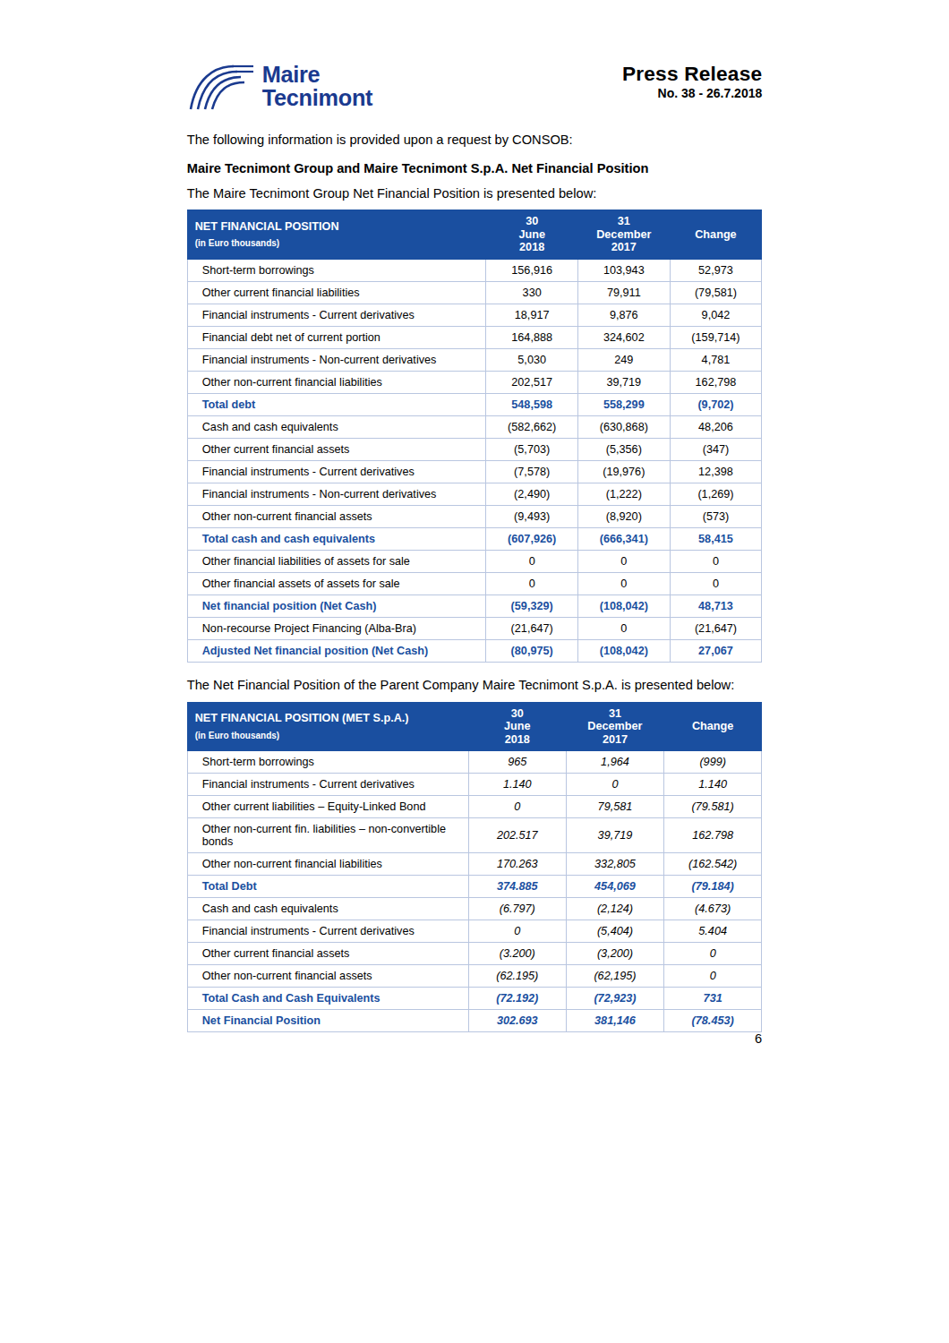Maire
Tecnimont
Press Release
No. 38 - 26.7.2018
The following information is provided upon a request by CONSOB:
Maire Tecnimont Group and Maire Tecnimont S.p.A. Net Financial Position
The Maire Tecnimont Group Net Financial Position is presented below:
| NET FINANCIAL POSITION (in Euro thousands) | 30 June 2018 | 31 December 2017 | Change |
| --- | --- | --- | --- |
| Short-term borrowings | 156,916 | 103,943 | 52,973 |
| Other current financial liabilities | 330 | 79,911 | (79,581) |
| Financial instruments - Current derivatives | 18,917 | 9,876 | 9,042 |
| Financial debt net of current portion | 164,888 | 324,602 | (159,714) |
| Financial instruments - Non-current derivatives | 5,030 | 249 | 4,781 |
| Other non-current financial liabilities | 202,517 | 39,719 | 162,798 |
| Total debt | 548,598 | 558,299 | (9,702) |
| Cash and cash equivalents | (582,662) | (630,868) | 48,206 |
| Other current financial assets | (5,703) | (5,356) | (347) |
| Financial instruments - Current derivatives | (7,578) | (19,976) | 12,398 |
| Financial instruments - Non-current derivatives | (2,490) | (1,222) | (1,269) |
| Other non-current financial assets | (9,493) | (8,920) | (573) |
| Total cash and cash equivalents | (607,926) | (666,341) | 58,415 |
| Other financial liabilities of assets for sale | 0 | 0 | 0 |
| Other financial assets of assets for sale | 0 | 0 | 0 |
| Net financial position (Net Cash) | (59,329) | (108,042) | 48,713 |
| Non-recourse Project Financing (Alba-Bra) | (21,647) | 0 | (21,647) |
| Adjusted Net financial position (Net Cash) | (80,975) | (108,042) | 27,067 |
The Net Financial Position of the Parent Company Maire Tecnimont S.p.A. is presented below:
| NET FINANCIAL POSITION (MET S.p.A.) (in Euro thousands) | 30 June 2018 | 31 December 2017 | Change |
| --- | --- | --- | --- |
| Short-term borrowings | 965 | 1,964 | (999) |
| Financial instruments - Current derivatives | 1.140 | 0 | 1.140 |
| Other current liabilities – Equity-Linked Bond | 0 | 79,581 | (79.581) |
| Other non-current fin. liabilities – non-convertible bonds | 202.517 | 39,719 | 162.798 |
| Other non-current financial liabilities | 170.263 | 332,805 | (162.542) |
| Total Debt | 374.885 | 454,069 | (79.184) |
| Cash and cash equivalents | (6.797) | (2,124) | (4.673) |
| Financial instruments - Current derivatives | 0 | (5,404) | 5.404 |
| Other current financial assets | (3.200) | (3,200) | 0 |
| Other non-current financial assets | (62.195) | (62,195) | 0 |
| Total Cash and Cash Equivalents | (72.192) | (72,923) | 731 |
| Net Financial Position | 302.693 | 381,146 | (78.453) |
6